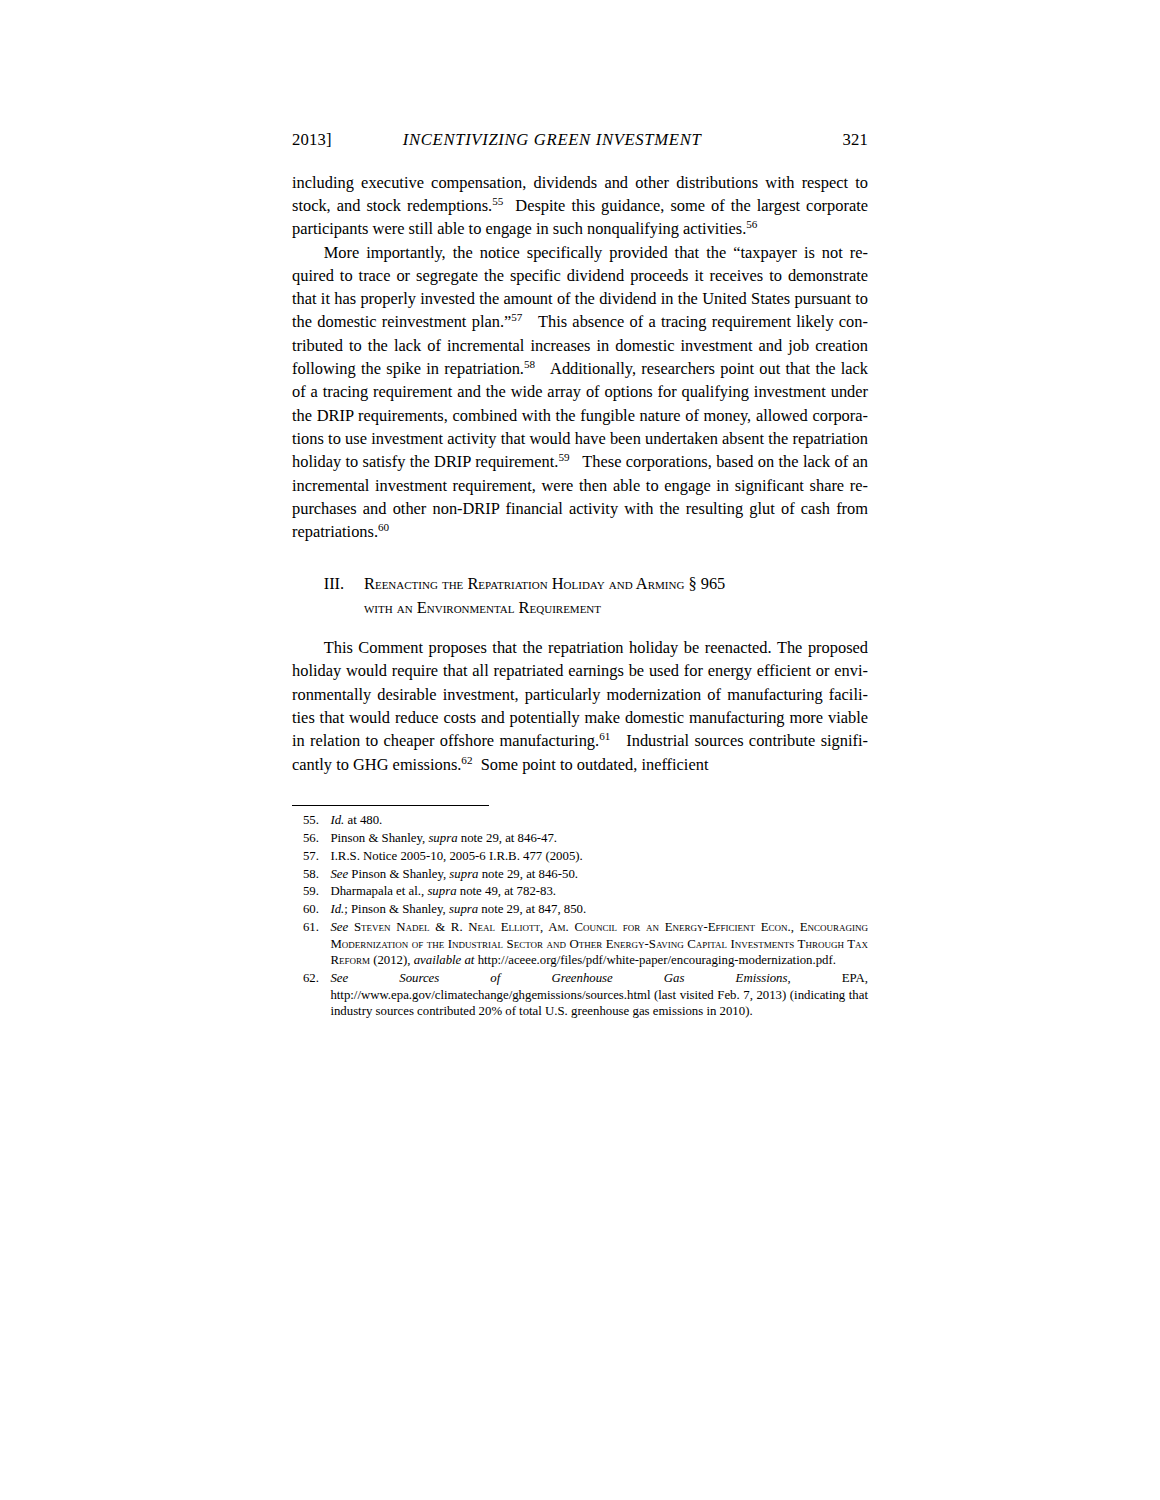2013] INCENTIVIZING GREEN INVESTMENT 321
including executive compensation, dividends and other distributions with respect to stock, and stock redemptions.55 Despite this guidance, some of the largest corporate participants were still able to engage in such nonqualifying activities.56
More importantly, the notice specifically provided that the “taxpayer is not required to trace or segregate the specific dividend proceeds it receives to demonstrate that it has properly invested the amount of the dividend in the United States pursuant to the domestic reinvestment plan.”57 This absence of a tracing requirement likely contributed to the lack of incremental increases in domestic investment and job creation following the spike in repatriation.58 Additionally, researchers point out that the lack of a tracing requirement and the wide array of options for qualifying investment under the DRIP requirements, combined with the fungible nature of money, allowed corporations to use investment activity that would have been undertaken absent the repatriation holiday to satisfy the DRIP requirement.59 These corporations, based on the lack of an incremental investment requirement, were then able to engage in significant share repurchases and other non-DRIP financial activity with the resulting glut of cash from repatriations.60
III. Reenacting the Repatriation Holiday and Arming § 965 with an Environmental Requirement
This Comment proposes that the repatriation holiday be reenacted. The proposed holiday would require that all repatriated earnings be used for energy efficient or environmentally desirable investment, particularly modernization of manufacturing facilities that would reduce costs and potentially make domestic manufacturing more viable in relation to cheaper offshore manufacturing.61 Industrial sources contribute significantly to GHG emissions.62 Some point to outdated, inefficient
55.
Id. at 480.
56.
Pinson & Shanley, supra note 29, at 846-47.
57.
I.R.S. Notice 2005-10, 2005-6 I.R.B. 477 (2005).
58.
See Pinson & Shanley, supra note 29, at 846-50.
59.
Dharmapala et al., supra note 49, at 782-83.
60.
Id.; Pinson & Shanley, supra note 29, at 847, 850.
61.
See Steven Nadel & R. Neal Elliott, Am. Council for an Energy-Efficient Econ., Encouraging Modernization of the Industrial Sector and Other Energy-Saving Capital Investments Through Tax Reform (2012), available at http://aceee.org/files/pdf/white-paper/encouraging-modernization.pdf.
62.
See Sources of Greenhouse Gas Emissions, EPA, http://www.epa.gov/climatechange/ghgemissions/sources.html (last visited Feb. 7, 2013) (indicating that industry sources contributed 20% of total U.S. greenhouse gas emissions in 2010).